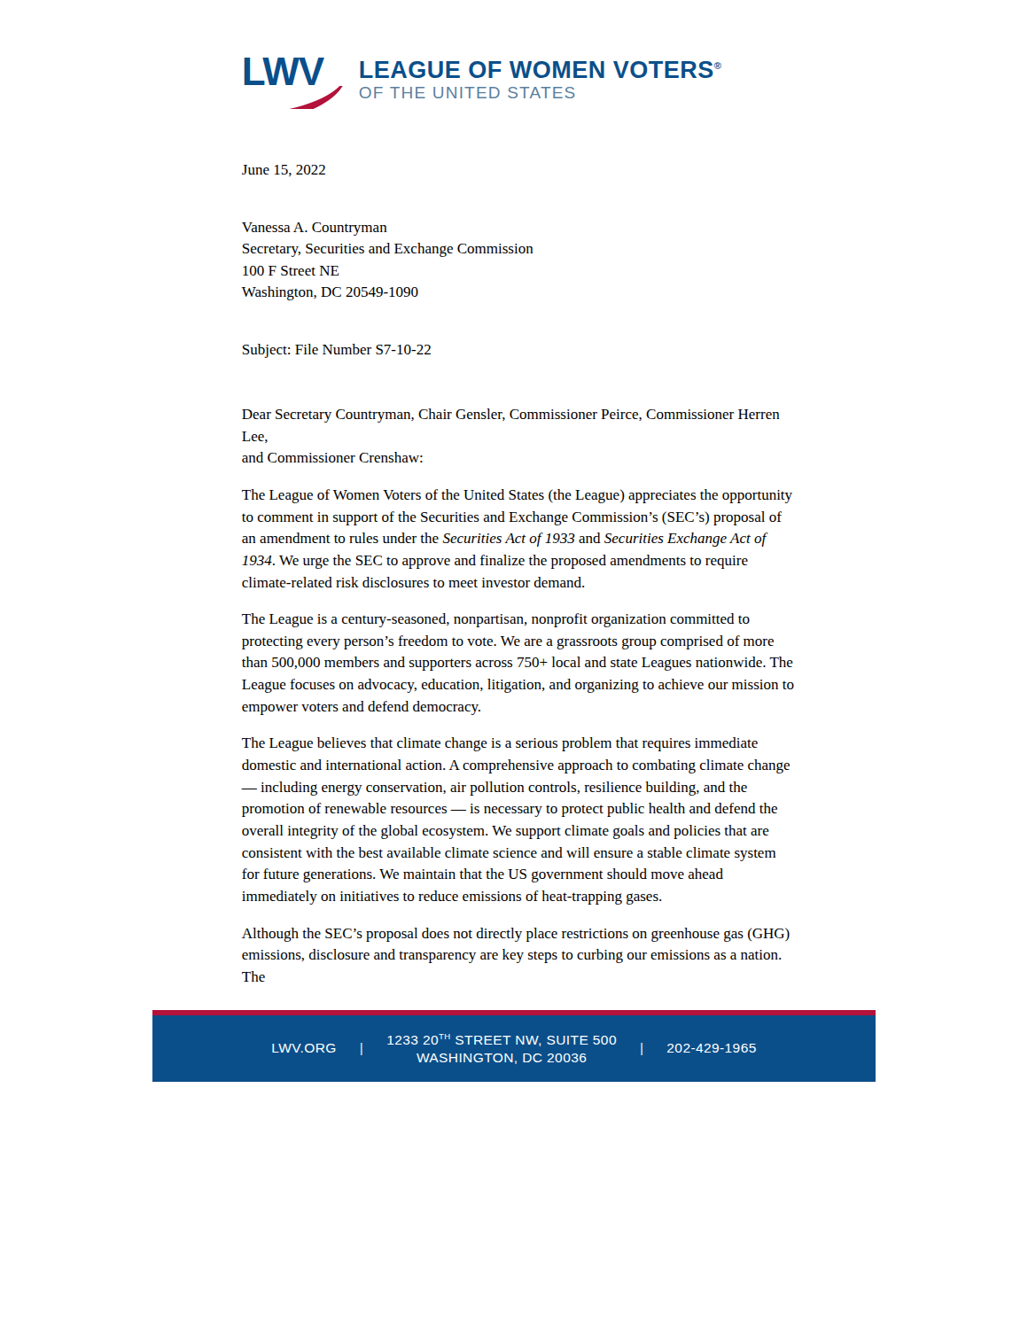LWV
LEAGUE OF WOMEN VOTERS®
OF THE UNITED STATES
June 15, 2022
Vanessa A. Countryman
Secretary, Securities and Exchange Commission
100 F Street NE
Washington, DC 20549-1090
Subject: File Number S7-10-22
Dear Secretary Countryman, Chair Gensler, Commissioner Peirce, Commissioner Herren Lee,
and Commissioner Crenshaw:
The League of Women Voters of the United States (the League) appreciates the opportunity to comment in support of the Securities and Exchange Commission’s (SEC’s) proposal of an amendment to rules under the Securities Act of 1933 and Securities Exchange Act of 1934. We urge the SEC to approve and finalize the proposed amendments to require climate-related risk disclosures to meet investor demand.
The League is a century-seasoned, nonpartisan, nonprofit organization committed to protecting every person’s freedom to vote. We are a grassroots group comprised of more than 500,000 members and supporters across 750+ local and state Leagues nationwide. The League focuses on advocacy, education, litigation, and organizing to achieve our mission to empower voters and defend democracy.
The League believes that climate change is a serious problem that requires immediate domestic and international action. A comprehensive approach to combating climate change — including energy conservation, air pollution controls, resilience building, and the promotion of renewable resources — is necessary to protect public health and defend the overall integrity of the global ecosystem. We support climate goals and policies that are consistent with the best available climate science and will ensure a stable climate system for future generations. We maintain that the US government should move ahead immediately on initiatives to reduce emissions of heat-trapping gases.
Although the SEC’s proposal does not directly place restrictions on greenhouse gas (GHG) emissions, disclosure and transparency are key steps to curbing our emissions as a nation. The
LWV.ORG | 1233 20TH STREET NW, SUITE 500
WASHINGTON, DC 20036 | 202-429-1965